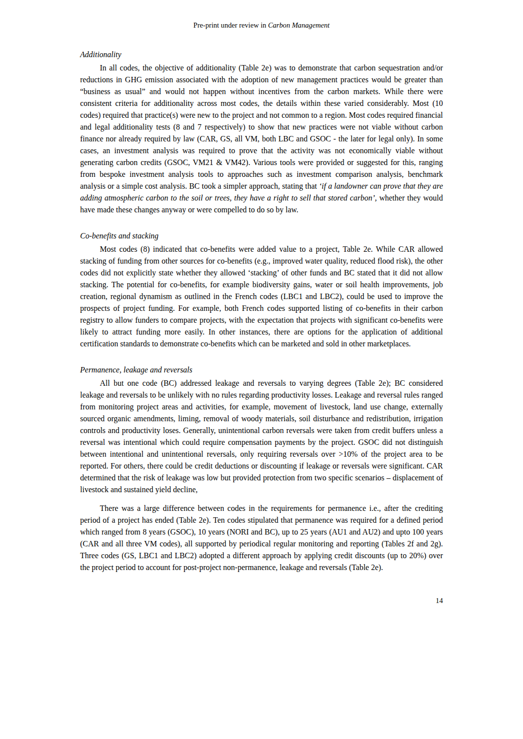Pre-print under review in Carbon Management
Additionality
In all codes, the objective of additionality (Table 2e) was to demonstrate that carbon sequestration and/or reductions in GHG emission associated with the adoption of new management practices would be greater than “business as usual” and would not happen without incentives from the carbon markets. While there were consistent criteria for additionality across most codes, the details within these varied considerably. Most (10 codes) required that practice(s) were new to the project and not common to a region. Most codes required financial and legal additionality tests (8 and 7 respectively) to show that new practices were not viable without carbon finance nor already required by law (CAR, GS, all VM, both LBC and GSOC - the later for legal only). In some cases, an investment analysis was required to prove that the activity was not economically viable without generating carbon credits (GSOC, VM21 & VM42). Various tools were provided or suggested for this, ranging from bespoke investment analysis tools to approaches such as investment comparison analysis, benchmark analysis or a simple cost analysis. BC took a simpler approach, stating that ‘if a landowner can prove that they are adding atmospheric carbon to the soil or trees, they have a right to sell that stored carbon’, whether they would have made these changes anyway or were compelled to do so by law.
Co-benefits and stacking
Most codes (8) indicated that co-benefits were added value to a project, Table 2e. While CAR allowed stacking of funding from other sources for co-benefits (e.g., improved water quality, reduced flood risk), the other codes did not explicitly state whether they allowed ‘stacking’ of other funds and BC stated that it did not allow stacking. The potential for co-benefits, for example biodiversity gains, water or soil health improvements, job creation, regional dynamism as outlined in the French codes (LBC1 and LBC2), could be used to improve the prospects of project funding. For example, both French codes supported listing of co-benefits in their carbon registry to allow funders to compare projects, with the expectation that projects with significant co-benefits were likely to attract funding more easily. In other instances, there are options for the application of additional certification standards to demonstrate co-benefits which can be marketed and sold in other marketplaces.
Permanence, leakage and reversals
All but one code (BC) addressed leakage and reversals to varying degrees (Table 2e); BC considered leakage and reversals to be unlikely with no rules regarding productivity losses. Leakage and reversal rules ranged from monitoring project areas and activities, for example, movement of livestock, land use change, externally sourced organic amendments, liming, removal of woody materials, soil disturbance and redistribution, irrigation controls and productivity loses. Generally, unintentional carbon reversals were taken from credit buffers unless a reversal was intentional which could require compensation payments by the project. GSOC did not distinguish between intentional and unintentional reversals, only requiring reversals over >10% of the project area to be reported. For others, there could be credit deductions or discounting if leakage or reversals were significant. CAR determined that the risk of leakage was low but provided protection from two specific scenarios – displacement of livestock and sustained yield decline,
There was a large difference between codes in the requirements for permanence i.e., after the crediting period of a project has ended (Table 2e). Ten codes stipulated that permanence was required for a defined period which ranged from 8 years (GSOC), 10 years (NORI and BC), up to 25 years (AU1 and AU2) and upto 100 years (CAR and all three VM codes), all supported by periodical regular monitoring and reporting (Tables 2f and 2g). Three codes (GS, LBC1 and LBC2) adopted a different approach by applying credit discounts (up to 20%) over the project period to account for post-project non-permanence, leakage and reversals (Table 2e).
14